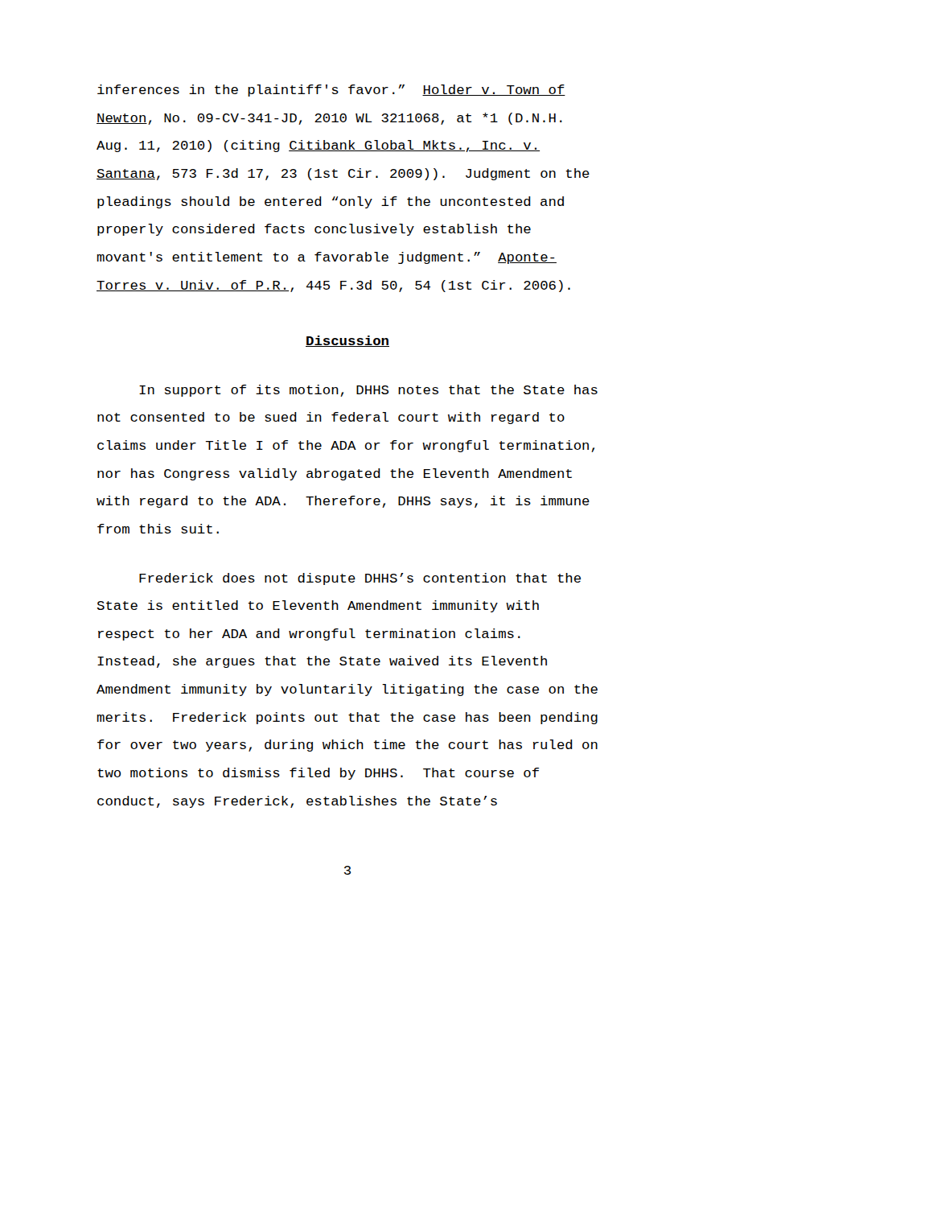inferences in the plaintiff's favor.” Holder v. Town of Newton, No. 09-CV-341-JD, 2010 WL 3211068, at *1 (D.N.H. Aug. 11, 2010) (citing Citibank Global Mkts., Inc. v. Santana, 573 F.3d 17, 23 (1st Cir. 2009)). Judgment on the pleadings should be entered “only if the uncontested and properly considered facts conclusively establish the movant's entitlement to a favorable judgment.” Aponte-Torres v. Univ. of P.R., 445 F.3d 50, 54 (1st Cir. 2006).
Discussion
In support of its motion, DHHS notes that the State has not consented to be sued in federal court with regard to claims under Title I of the ADA or for wrongful termination, nor has Congress validly abrogated the Eleventh Amendment with regard to the ADA. Therefore, DHHS says, it is immune from this suit.
Frederick does not dispute DHHS’s contention that the State is entitled to Eleventh Amendment immunity with respect to her ADA and wrongful termination claims. Instead, she argues that the State waived its Eleventh Amendment immunity by voluntarily litigating the case on the merits. Frederick points out that the case has been pending for over two years, during which time the court has ruled on two motions to dismiss filed by DHHS. That course of conduct, says Frederick, establishes the State’s
3